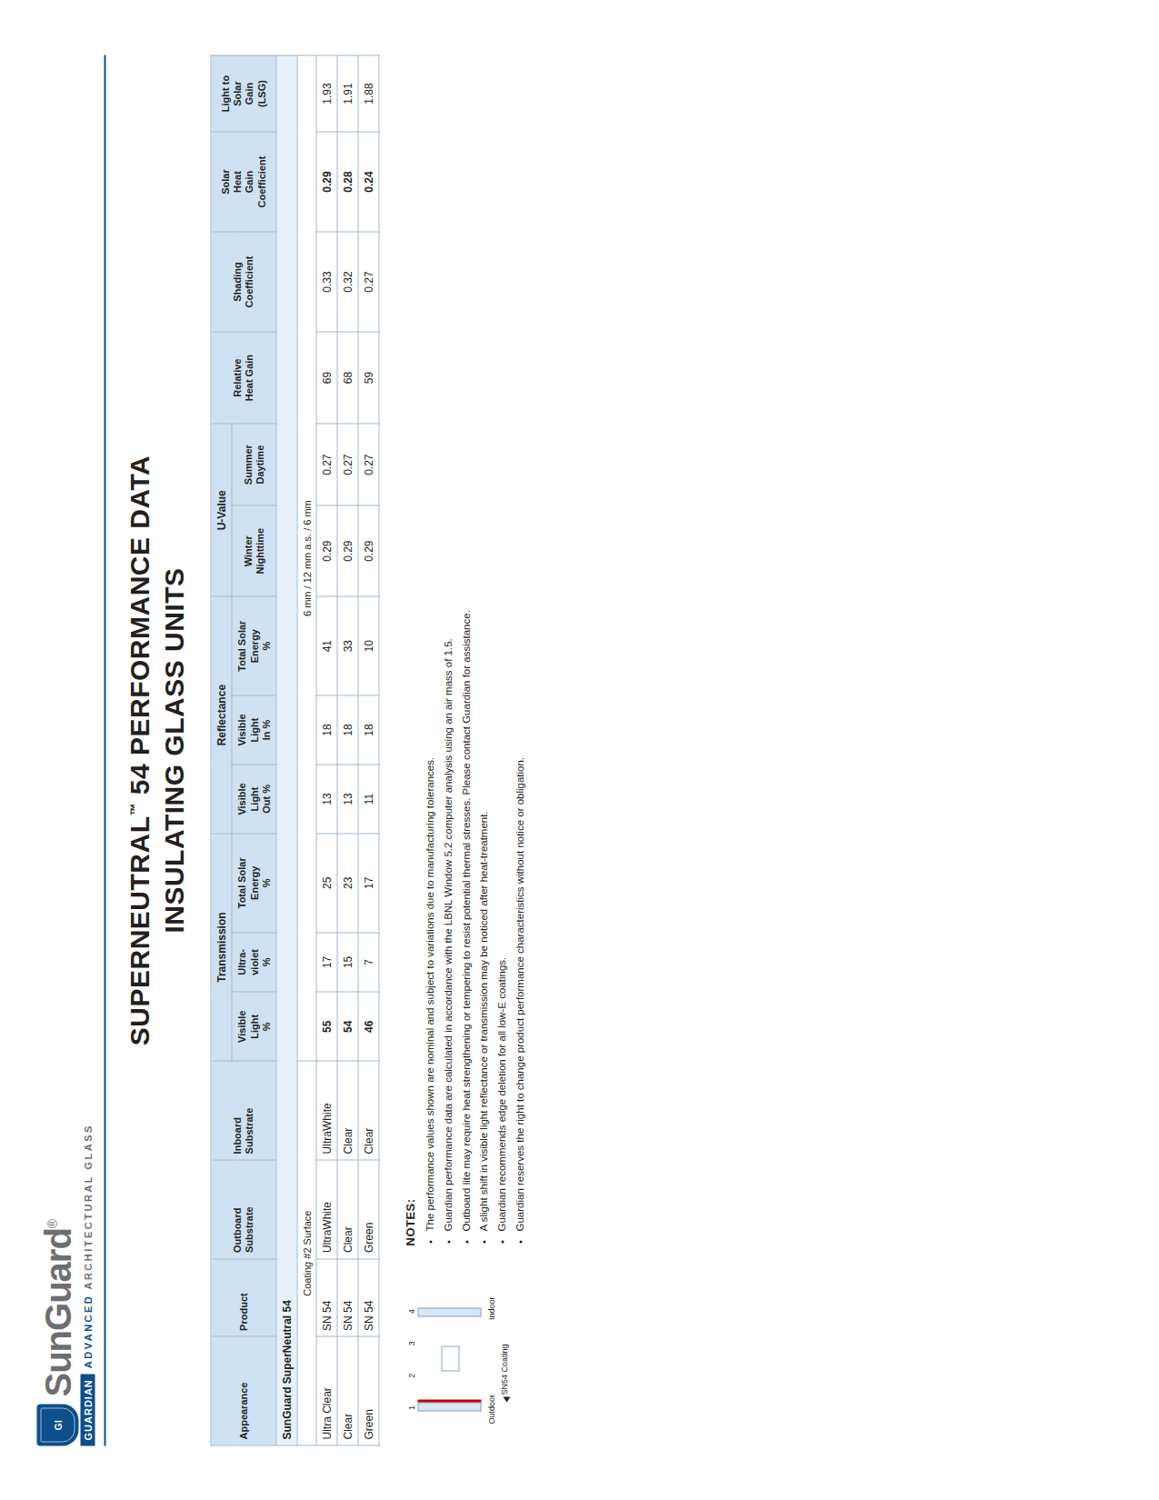GI
Sun Guard®
GUARDIAN ADVANCED ARCHITECTURAL GLASS
SUPERNEUTRAL™ 54 PERFORMANCE DATA
INSULATING GLASS UNITS
| Appearance | Product | Outboard Substrate | Inboard Substrate | Transmission | Reflectance | U-Value | Relative Heat Gain | Shading Coefficient | Solar Heat Gain Coefficient | Light to Solar Gain (LSG) |
| --- | --- | --- | --- | --- | --- | --- | --- | --- | --- | --- |
| Visible Light % | Ultra- violet % | Total Solar Energy % | Visible Light Out % | Visible Light In % | Total Solar Energy % | Winter Nighttime | Summer Daytime |
| SunGuard SuperNeutral 54 |
| Coating #2 Surface | 6 mm / 12 mm a.s. / 6 mm |
| Ultra Clear | SN 54 | UltraWhite | UltraWhite | 55 | 17 | 25 | 13 | 18 | 41 | 0.29 | 0.27 | 69 | 0.33 | 0.29 | 1.93 |
| Clear | SN 54 | Clear | Clear | 54 | 15 | 23 | 13 | 18 | 33 | 0.29 | 0.27 | 68 | 0.32 | 0.28 | 1.91 |
| Green | SN 54 | Green | Clear | 46 | 7 | 17 | 11 | 18 | 10 | 0.29 | 0.27 | 59 | 0.27 | 0.24 | 1.88 |
1234
Outdoor
Indoor
SN54 Coating
NOTES:
The performance values shown are nominal and subject to variations due to manufacturing tolerances.
Guardian performance data are calculated in accordance with the LBNL Window 5.2 computer analysis using an air mass of 1.5.
Outboard lite may require heat strengthening or tempering to resist potential thermal stresses. Please contact Guardian for assistance.
A slight shift in visible light reflectance or transmission may be noticed after heat-treatment.
Guardian recommends edge deletion for all low-E coatings.
Guardian reserves the right to change product performance characteristics without notice or obligation.